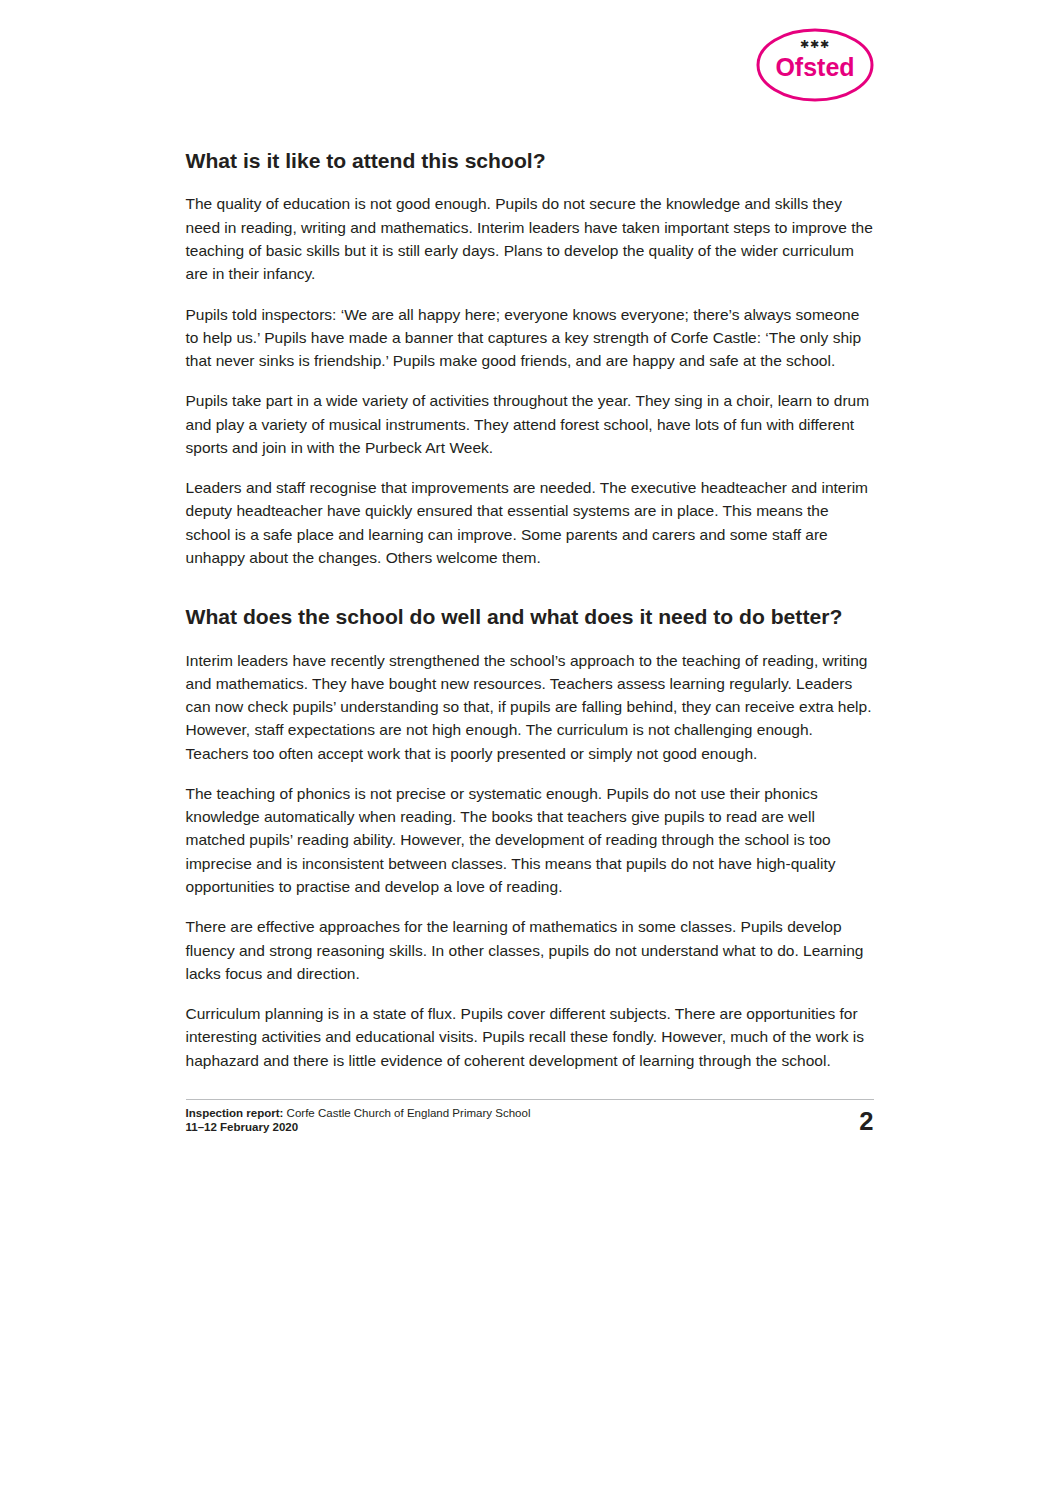Ofsted ✱✱✱
What is it like to attend this school?
The quality of education is not good enough. Pupils do not secure the knowledge and skills they need in reading, writing and mathematics. Interim leaders have taken important steps to improve the teaching of basic skills but it is still early days. Plans to develop the quality of the wider curriculum are in their infancy.
Pupils told inspectors: ‘We are all happy here; everyone knows everyone; there’s always someone to help us.’ Pupils have made a banner that captures a key strength of Corfe Castle: ‘The only ship that never sinks is friendship.’ Pupils make good friends, and are happy and safe at the school.
Pupils take part in a wide variety of activities throughout the year. They sing in a choir, learn to drum and play a variety of musical instruments. They attend forest school, have lots of fun with different sports and join in with the Purbeck Art Week.
Leaders and staff recognise that improvements are needed. The executive headteacher and interim deputy headteacher have quickly ensured that essential systems are in place. This means the school is a safe place and learning can improve. Some parents and carers and some staff are unhappy about the changes. Others welcome them.
What does the school do well and what does it need to do better?
Interim leaders have recently strengthened the school’s approach to the teaching of reading, writing and mathematics. They have bought new resources. Teachers assess learning regularly. Leaders can now check pupils’ understanding so that, if pupils are falling behind, they can receive extra help. However, staff expectations are not high enough. The curriculum is not challenging enough. Teachers too often accept work that is poorly presented or simply not good enough.
The teaching of phonics is not precise or systematic enough. Pupils do not use their phonics knowledge automatically when reading. The books that teachers give pupils to read are well matched pupils’ reading ability. However, the development of reading through the school is too imprecise and is inconsistent between classes. This means that pupils do not have high-quality opportunities to practise and develop a love of reading.
There are effective approaches for the learning of mathematics in some classes. Pupils develop fluency and strong reasoning skills. In other classes, pupils do not understand what to do. Learning lacks focus and direction.
Curriculum planning is in a state of flux. Pupils cover different subjects. There are opportunities for interesting activities and educational visits. Pupils recall these fondly. However, much of the work is haphazard and there is little evidence of coherent development of learning through the school.
Inspection report: Corfe Castle Church of England Primary School
11–12 February 2020
2